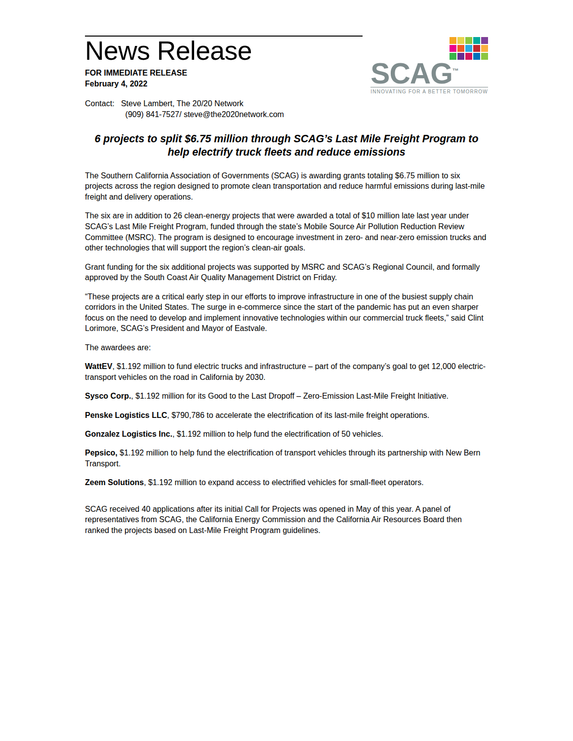News Release
FOR IMMEDIATE RELEASE
February 4, 2022
SCAG™
INNOVATING FOR A BETTER TOMORROW
Contact: Steve Lambert, The 20/20 Network (909) 841-7527/ steve@the2020network.com
6 projects to split $6.75 million through SCAG’s Last Mile Freight Program to help electrify truck fleets and reduce emissions
The Southern California Association of Governments (SCAG) is awarding grants totaling $6.75 million to six projects across the region designed to promote clean transportation and reduce harmful emissions during last-mile freight and delivery operations.
The six are in addition to 26 clean-energy projects that were awarded a total of $10 million late last year under SCAG’s Last Mile Freight Program, funded through the state’s Mobile Source Air Pollution Reduction Review Committee (MSRC). The program is designed to encourage investment in zero- and near-zero emission trucks and other technologies that will support the region’s clean-air goals.
Grant funding for the six additional projects was supported by MSRC and SCAG’s Regional Council, and formally approved by the South Coast Air Quality Management District on Friday.
“These projects are a critical early step in our efforts to improve infrastructure in one of the busiest supply chain corridors in the United States. The surge in e-commerce since the start of the pandemic has put an even sharper focus on the need to develop and implement innovative technologies within our commercial truck fleets,” said Clint Lorimore, SCAG’s President and Mayor of Eastvale.
The awardees are:
WattEV, $1.192 million to fund electric trucks and infrastructure – part of the company’s goal to get 12,000 electric-transport vehicles on the road in California by 2030.
Sysco Corp., $1.192 million for its Good to the Last Dropoff – Zero-Emission Last-Mile Freight Initiative.
Penske Logistics LLC, $790,786 to accelerate the electrification of its last-mile freight operations.
Gonzalez Logistics Inc., $1.192 million to help fund the electrification of 50 vehicles.
Pepsico, $1.192 million to help fund the electrification of transport vehicles through its partnership with New Bern Transport.
Zeem Solutions, $1.192 million to expand access to electrified vehicles for small-fleet operators.
SCAG received 40 applications after its initial Call for Projects was opened in May of this year. A panel of representatives from SCAG, the California Energy Commission and the California Air Resources Board then ranked the projects based on Last-Mile Freight Program guidelines.